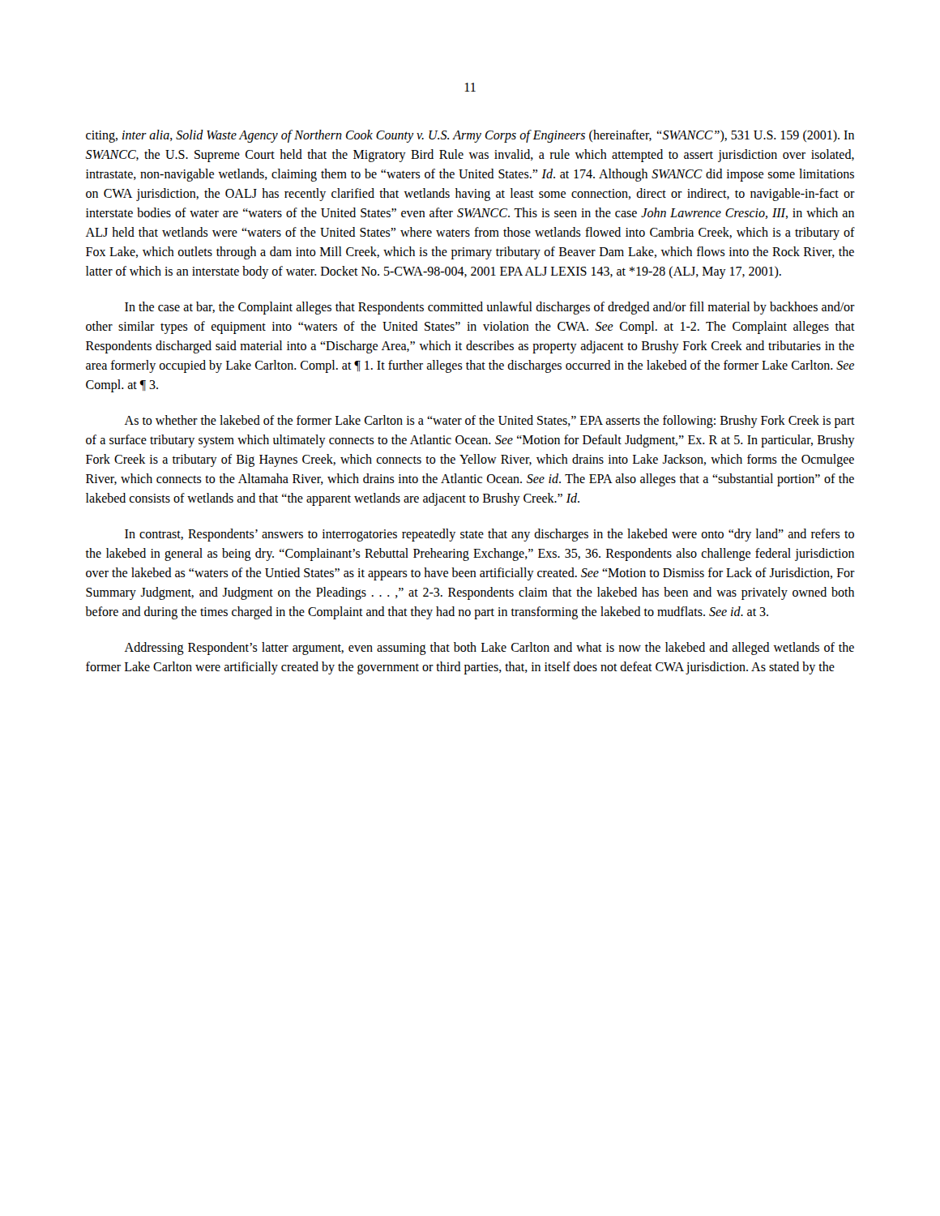11
citing, inter alia, Solid Waste Agency of Northern Cook County v. U.S. Army Corps of Engineers (hereinafter, “SWANCC”), 531 U.S. 159 (2001). In SWANCC, the U.S. Supreme Court held that the Migratory Bird Rule was invalid, a rule which attempted to assert jurisdiction over isolated, intrastate, non-navigable wetlands, claiming them to be “waters of the United States.” Id. at 174. Although SWANCC did impose some limitations on CWA jurisdiction, the OALJ has recently clarified that wetlands having at least some connection, direct or indirect, to navigable-in-fact or interstate bodies of water are “waters of the United States” even after SWANCC. This is seen in the case John Lawrence Crescio, III, in which an ALJ held that wetlands were “waters of the United States” where waters from those wetlands flowed into Cambria Creek, which is a tributary of Fox Lake, which outlets through a dam into Mill Creek, which is the primary tributary of Beaver Dam Lake, which flows into the Rock River, the latter of which is an interstate body of water. Docket No. 5-CWA-98-004, 2001 EPA ALJ LEXIS 143, at *19-28 (ALJ, May 17, 2001).
In the case at bar, the Complaint alleges that Respondents committed unlawful discharges of dredged and/or fill material by backhoes and/or other similar types of equipment into “waters of the United States” in violation the CWA. See Compl. at 1-2. The Complaint alleges that Respondents discharged said material into a “Discharge Area,” which it describes as property adjacent to Brushy Fork Creek and tributaries in the area formerly occupied by Lake Carlton. Compl. at ¶ 1. It further alleges that the discharges occurred in the lakebed of the former Lake Carlton. See Compl. at ¶ 3.
As to whether the lakebed of the former Lake Carlton is a “water of the United States,” EPA asserts the following: Brushy Fork Creek is part of a surface tributary system which ultimately connects to the Atlantic Ocean. See “Motion for Default Judgment,” Ex. R at 5. In particular, Brushy Fork Creek is a tributary of Big Haynes Creek, which connects to the Yellow River, which drains into Lake Jackson, which forms the Ocmulgee River, which connects to the Altamaha River, which drains into the Atlantic Ocean. See id. The EPA also alleges that a “substantial portion” of the lakebed consists of wetlands and that “the apparent wetlands are adjacent to Brushy Creek.” Id.
In contrast, Respondents’ answers to interrogatories repeatedly state that any discharges in the lakebed were onto “dry land” and refers to the lakebed in general as being dry. “Complainant’s Rebuttal Prehearing Exchange,” Exs. 35, 36. Respondents also challenge federal jurisdiction over the lakebed as “waters of the Untied States” as it appears to have been artificially created. See “Motion to Dismiss for Lack of Jurisdiction, For Summary Judgment, and Judgment on the Pleadings . . . ,” at 2-3. Respondents claim that the lakebed has been and was privately owned both before and during the times charged in the Complaint and that they had no part in transforming the lakebed to mudflats. See id. at 3.
Addressing Respondent’s latter argument, even assuming that both Lake Carlton and what is now the lakebed and alleged wetlands of the former Lake Carlton were artificially created by the government or third parties, that, in itself does not defeat CWA jurisdiction. As stated by the